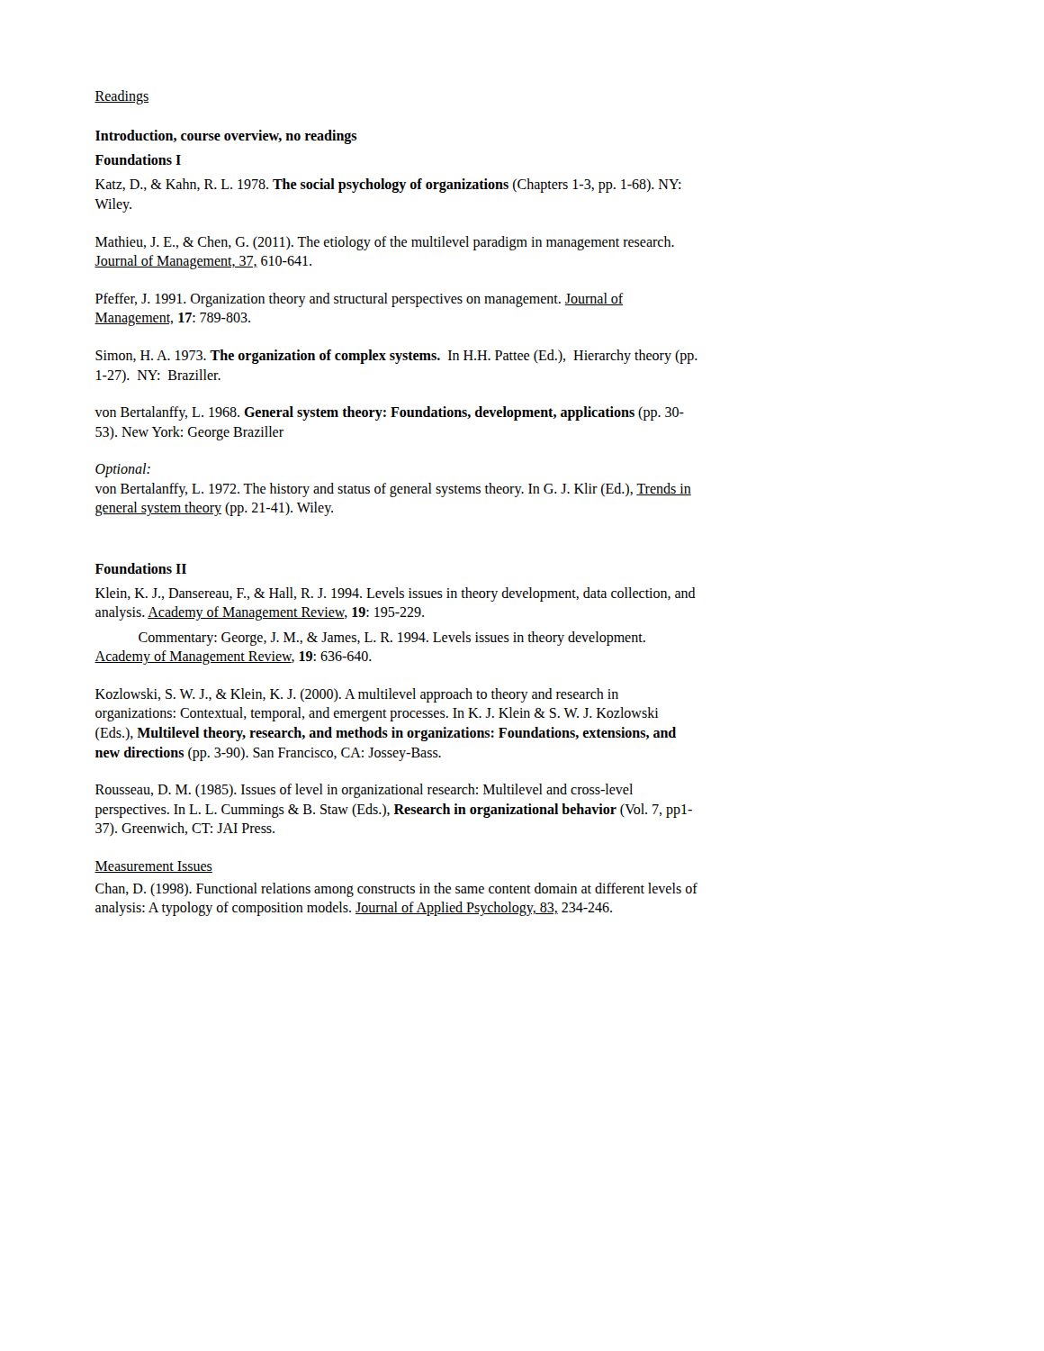Readings
Introduction, course overview, no readings
Foundations I
Katz, D., & Kahn, R. L. 1978. The social psychology of organizations (Chapters 1-3, pp. 1-68). NY: Wiley.
Mathieu, J. E., & Chen, G. (2011). The etiology of the multilevel paradigm in management research. Journal of Management, 37, 610-641.
Pfeffer, J. 1991. Organization theory and structural perspectives on management. Journal of Management, 17: 789-803.
Simon, H. A. 1973. The organization of complex systems. In H.H. Pattee (Ed.), Hierarchy theory (pp. 1-27). NY: Braziller.
von Bertalanffy, L. 1968. General system theory: Foundations, development, applications (pp. 30-53). New York: George Braziller
Optional:
von Bertalanffy, L. 1972. The history and status of general systems theory. In G. J. Klir (Ed.), Trends in general system theory (pp. 21-41). Wiley.
Foundations II
Klein, K. J., Dansereau, F., & Hall, R. J. 1994. Levels issues in theory development, data collection, and analysis. Academy of Management Review, 19: 195-229.
Commentary: George, J. M., & James, L. R. 1994. Levels issues in theory development. Academy of Management Review, 19: 636-640.
Kozlowski, S. W. J., & Klein, K. J. (2000). A multilevel approach to theory and research in organizations: Contextual, temporal, and emergent processes. In K. J. Klein & S. W. J. Kozlowski (Eds.), Multilevel theory, research, and methods in organizations: Foundations, extensions, and new directions (pp. 3-90). San Francisco, CA: Jossey-Bass.
Rousseau, D. M. (1985). Issues of level in organizational research: Multilevel and cross-level perspectives. In L. L. Cummings & B. Staw (Eds.), Research in organizational behavior (Vol. 7, pp1-37). Greenwich, CT: JAI Press.
Measurement Issues
Chan, D. (1998). Functional relations among constructs in the same content domain at different levels of analysis: A typology of composition models. Journal of Applied Psychology, 83, 234-246.